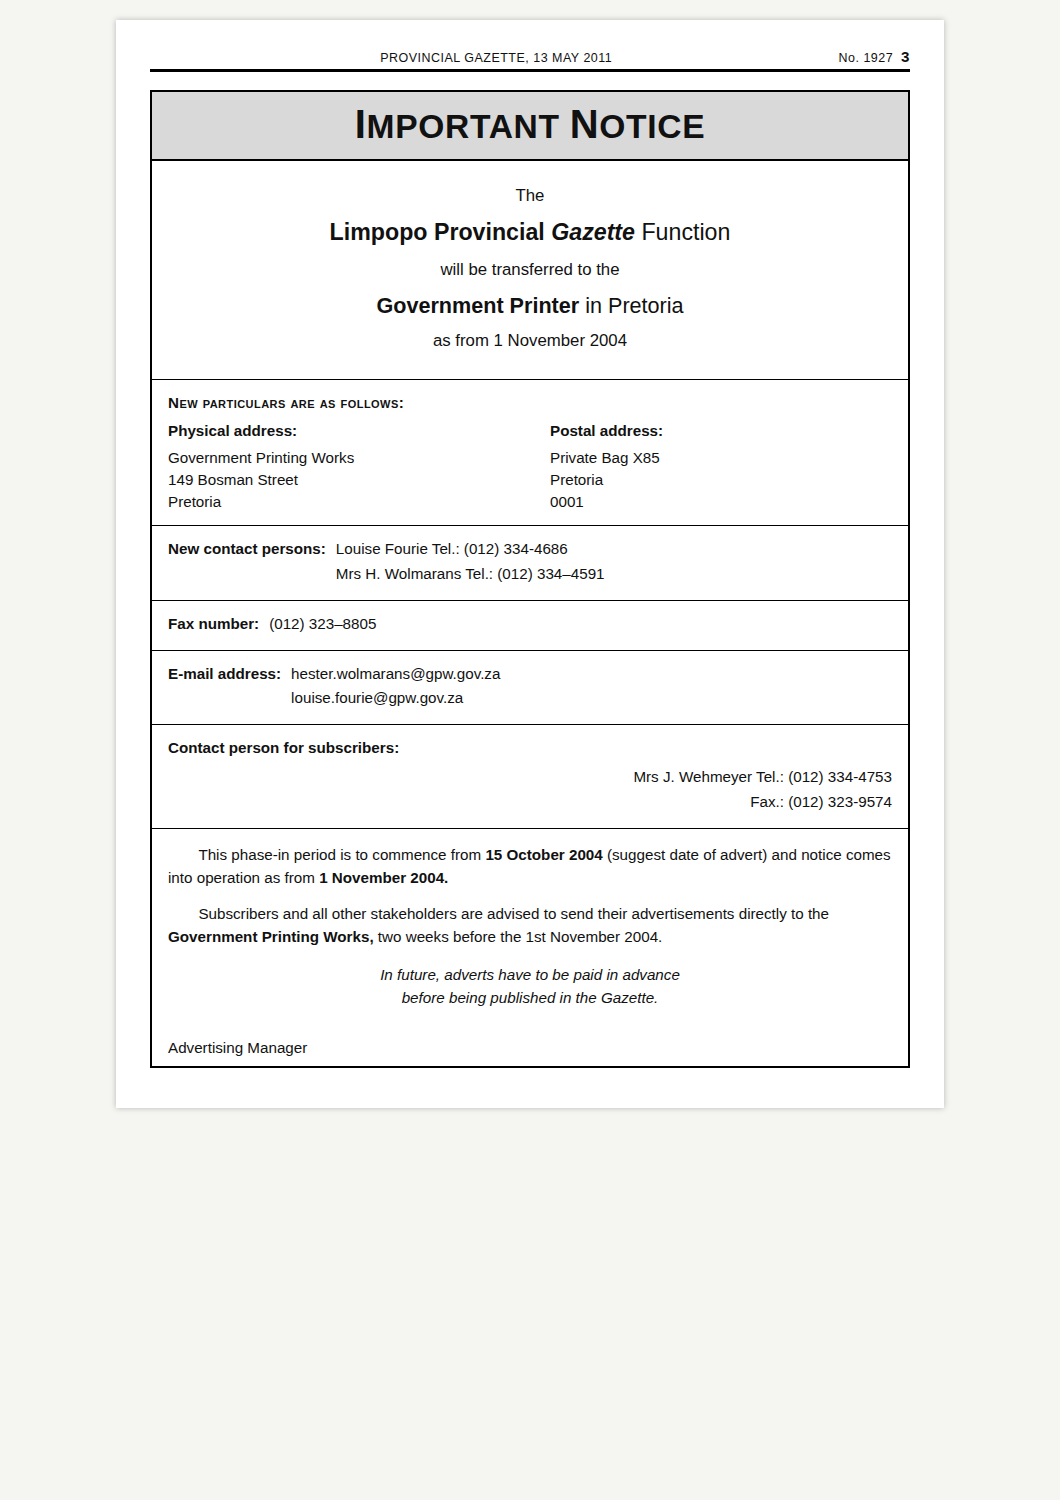PROVINCIAL GAZETTE, 13 MAY 2011 No. 1927 3
IMPORTANT NOTICE
The
Limpopo Provincial Gazette Function
will be transferred to the
Government Printer in Pretoria
as from 1 November 2004
New particulars are as follows:
Physical address:
Government Printing Works
149 Bosman Street
Pretoria
Postal address:
Private Bag X85
Pretoria
0001
New contact persons:
Louise Fourie Tel.: (012) 334-4686
Mrs H. Wolmarans Tel.: (012) 334–4591
Fax number:
(012) 323–8805
E-mail address:
hester.wolmarans@gpw.gov.za
louise.fourie@gpw.gov.za
Contact person for subscribers:
Mrs J. Wehmeyer Tel.: (012) 334-4753
Fax.: (012) 323-9574
This phase-in period is to commence from 15 October 2004 (suggest date of advert) and notice comes into operation as from 1 November 2004.
Subscribers and all other stakeholders are advised to send their advertisements directly to the Government Printing Works, two weeks before the 1st November 2004.
In future, adverts have to be paid in advance
before being published in the Gazette.
Advertising Manager